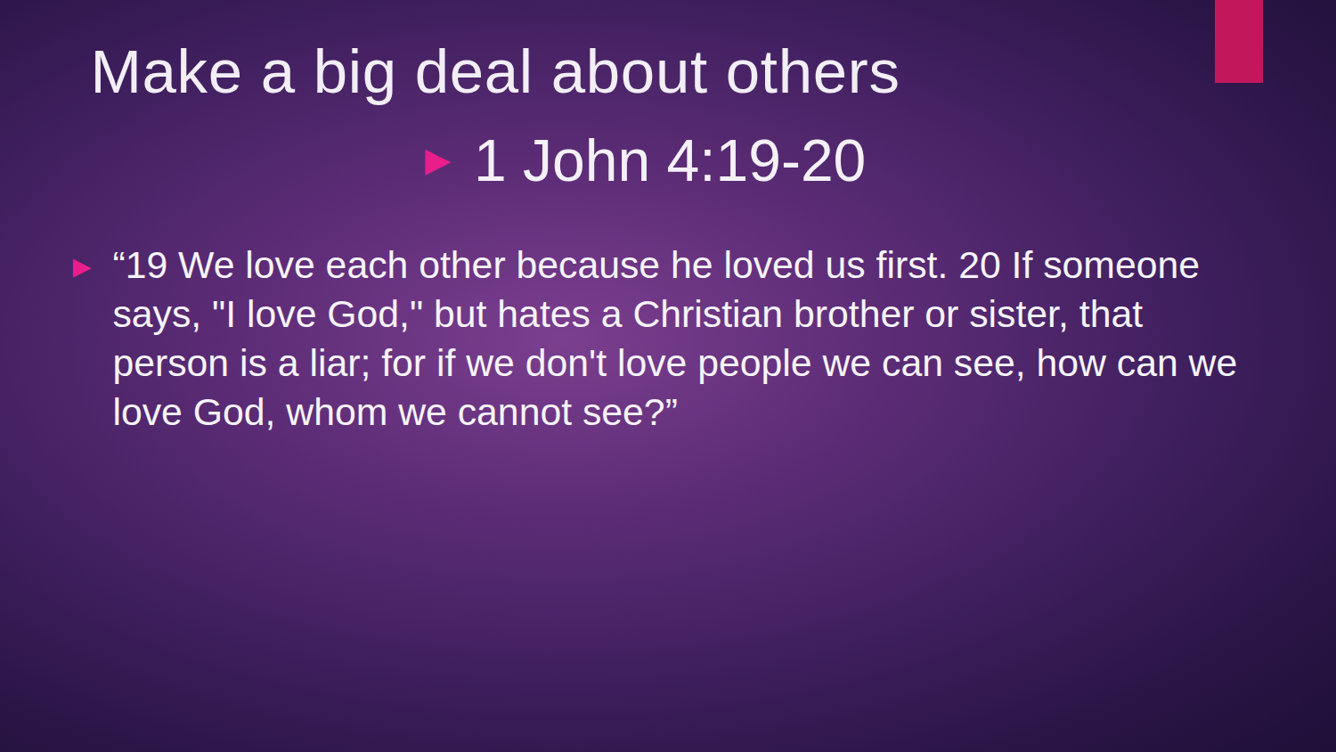Make a big deal about others
► 1 John 4:19-20
►
“19 We love each other because he loved us first. 20 If someone says, "I love God," but hates a Christian brother or sister, that person is a liar; for if we don't love people we can see, how can we love God, whom we cannot see?”